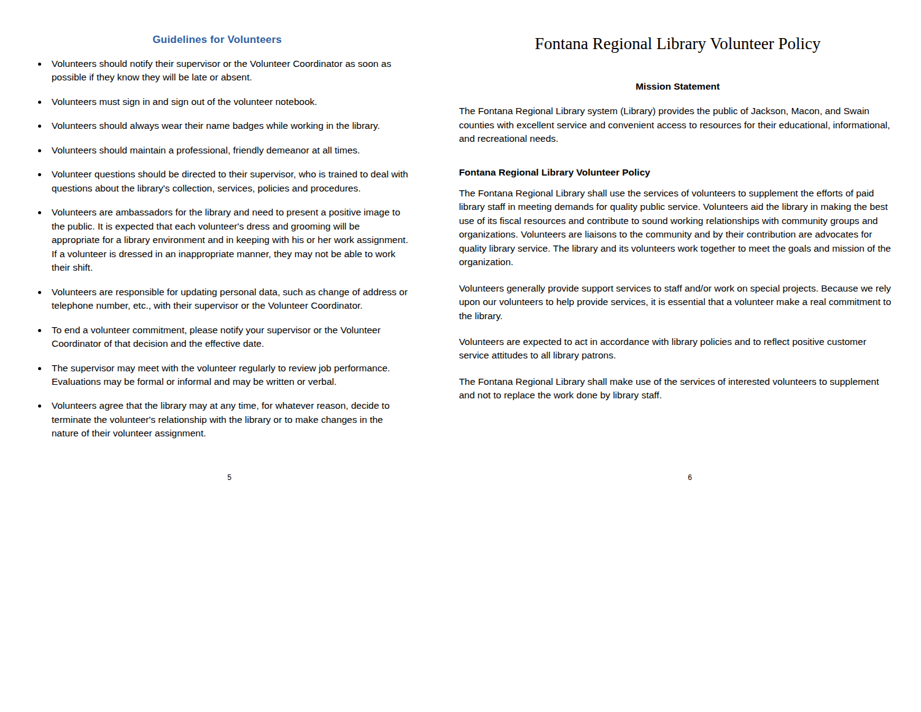Guidelines for Volunteers
Volunteers should notify their supervisor or the Volunteer Coordinator as soon as possible if they know they will be late or absent.
Volunteers must sign in and sign out of the volunteer notebook.
Volunteers should always wear their name badges while working in the library.
Volunteers should maintain a professional, friendly demeanor at all times.
Volunteer questions should be directed to their supervisor, who is trained to deal with questions about the library's collection, services, policies and procedures.
Volunteers are ambassadors for the library and need to present a positive image to the public. It is expected that each volunteer's dress and grooming will be appropriate for a library environment and in keeping with his or her work assignment. If a volunteer is dressed in an inappropriate manner, they may not be able to work their shift.
Volunteers are responsible for updating personal data, such as change of address or telephone number, etc., with their supervisor or the Volunteer Coordinator.
To end a volunteer commitment, please notify your supervisor or the Volunteer Coordinator of that decision and the effective date.
The supervisor may meet with the volunteer regularly to review job performance. Evaluations may be formal or informal and may be written or verbal.
Volunteers agree that the library may at any time, for whatever reason, decide to terminate the volunteer's relationship with the library or to make changes in the nature of their volunteer assignment.
5
Fontana Regional Library Volunteer Policy
Mission Statement
The Fontana Regional Library system (Library) provides the public of Jackson, Macon, and Swain counties with excellent service and convenient access to resources for their educational, informational, and recreational needs.
Fontana Regional Library Volunteer Policy
The Fontana Regional Library shall use the services of volunteers to supplement the efforts of paid library staff in meeting demands for quality public service. Volunteers aid the library in making the best use of its fiscal resources and contribute to sound working relationships with community groups and organizations. Volunteers are liaisons to the community and by their contribution are advocates for quality library service. The library and its volunteers work together to meet the goals and mission of the organization.
Volunteers generally provide support services to staff and/or work on special projects. Because we rely upon our volunteers to help provide services, it is essential that a volunteer make a real commitment to the library.
Volunteers are expected to act in accordance with library policies and to reflect positive customer service attitudes to all library patrons.
The Fontana Regional Library shall make use of the services of interested volunteers to supplement and not to replace the work done by library staff.
6